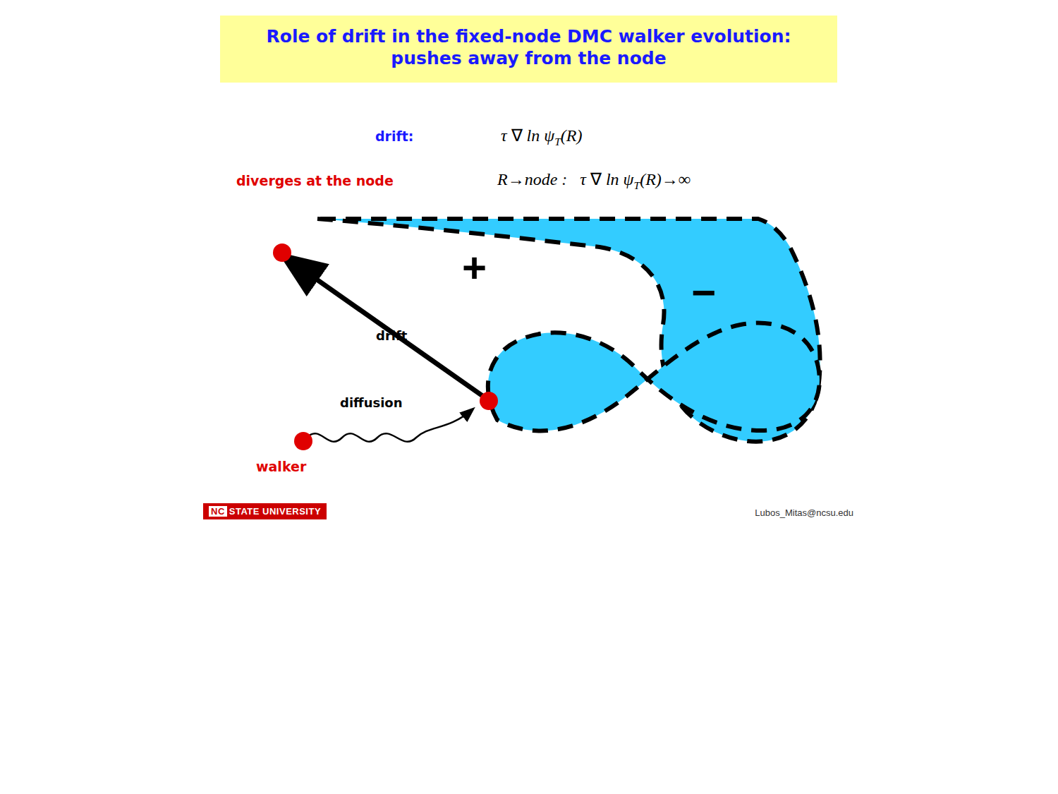Role of drift in the fixed-node DMC walker evolution:
pushes away from the node
drift:
τ ∇ ln ψT(R)
diverges at the node
R→node : τ ∇ ln ψT(R)→∞
+
−
drift
diffusion
walker
NCSTATE UNIVERSITY
Lubos_Mitas@ncsu.edu